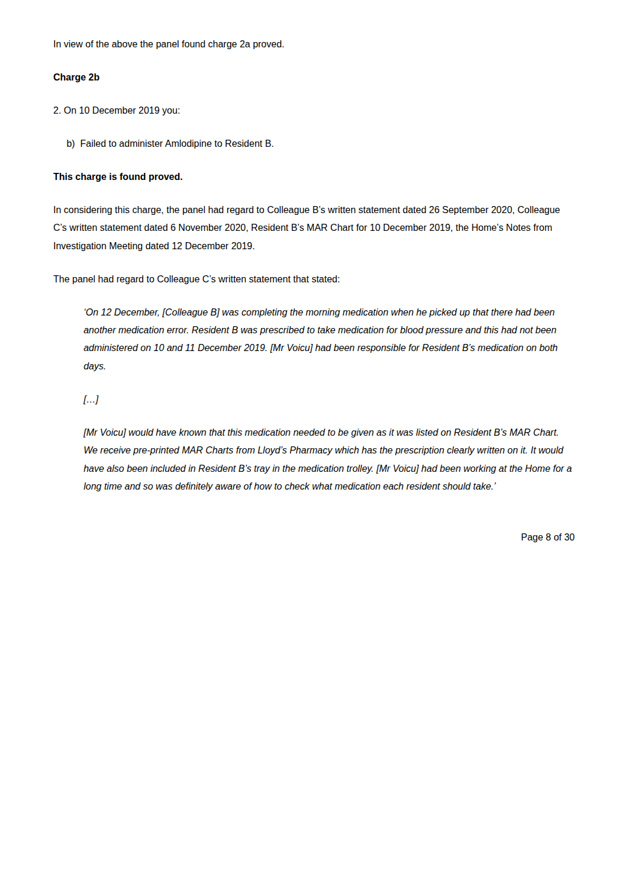In view of the above the panel found charge 2a proved.
Charge 2b
2. On 10 December 2019 you:
b) Failed to administer Amlodipine to Resident B.
This charge is found proved.
In considering this charge, the panel had regard to Colleague B’s written statement dated 26 September 2020, Colleague C’s written statement dated 6 November 2020, Resident B’s MAR Chart for 10 December 2019, the Home’s Notes from Investigation Meeting dated 12 December 2019.
The panel had regard to Colleague C’s written statement that stated:
‘On 12 December, [Colleague B] was completing the morning medication when he picked up that there had been another medication error. Resident B was prescribed to take medication for blood pressure and this had not been administered on 10 and 11 December 2019. [Mr Voicu] had been responsible for Resident B’s medication on both days.
[…]
[Mr Voicu] would have known that this medication needed to be given as it was listed on Resident B’s MAR Chart. We receive pre-printed MAR Charts from Lloyd’s Pharmacy which has the prescription clearly written on it. It would have also been included in Resident B’s tray in the medication trolley. [Mr Voicu] had been working at the Home for a long time and so was definitely aware of how to check what medication each resident should take.’
Page 8 of 30